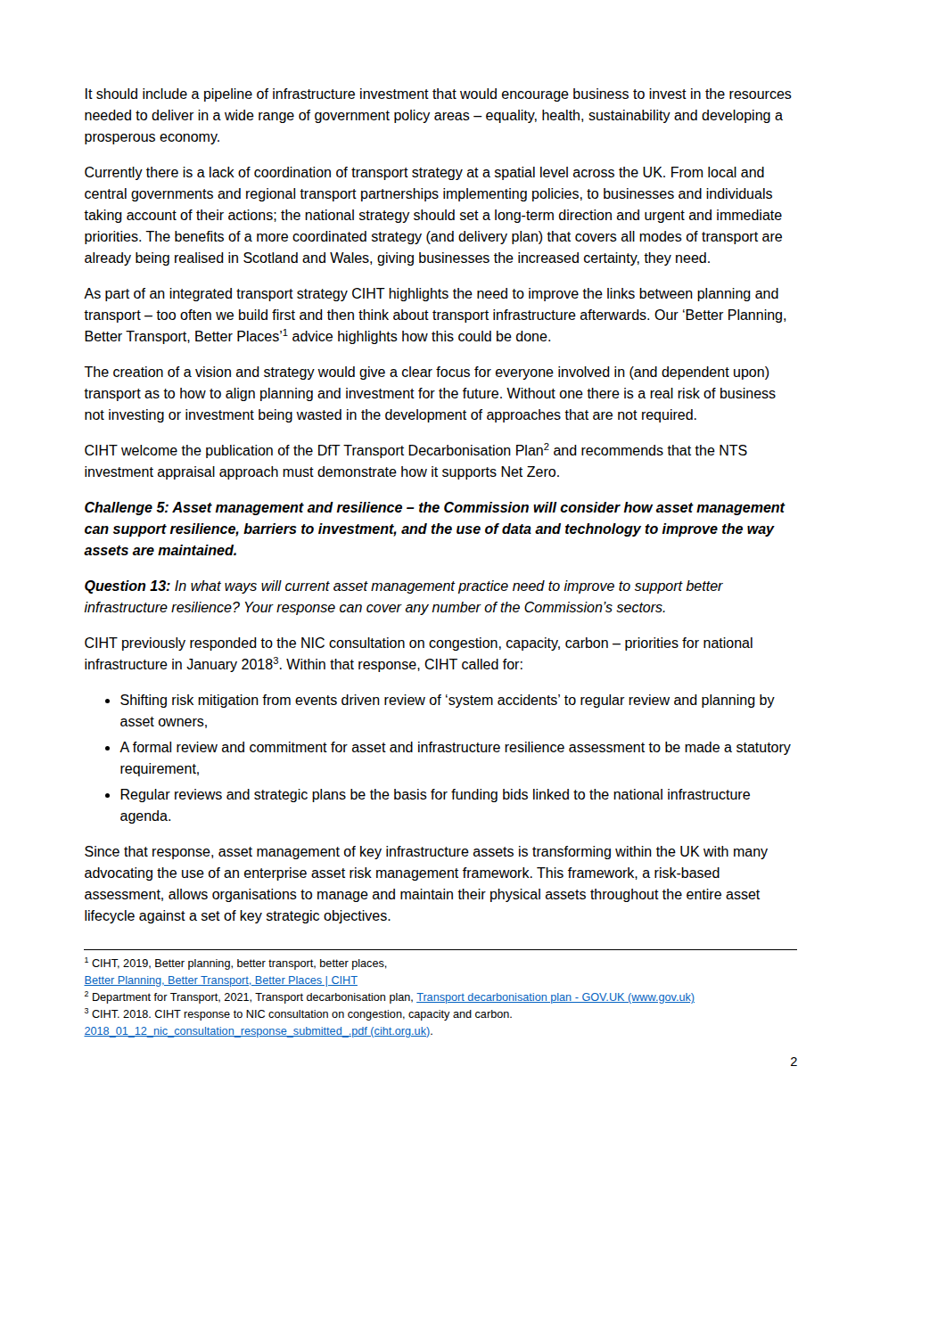It should include a pipeline of infrastructure investment that would encourage business to invest in the resources needed to deliver in a wide range of government policy areas – equality, health, sustainability and developing a prosperous economy.
Currently there is a lack of coordination of transport strategy at a spatial level across the UK. From local and central governments and regional transport partnerships implementing policies, to businesses and individuals taking account of their actions; the national strategy should set a long-term direction and urgent and immediate priorities. The benefits of a more coordinated strategy (and delivery plan) that covers all modes of transport are already being realised in Scotland and Wales, giving businesses the increased certainty, they need.
As part of an integrated transport strategy CIHT highlights the need to improve the links between planning and transport – too often we build first and then think about transport infrastructure afterwards. Our ‘Better Planning, Better Transport, Better Places’1 advice highlights how this could be done.
The creation of a vision and strategy would give a clear focus for everyone involved in (and dependent upon) transport as to how to align planning and investment for the future. Without one there is a real risk of business not investing or investment being wasted in the development of approaches that are not required.
CIHT welcome the publication of the DfT Transport Decarbonisation Plan2 and recommends that the NTS investment appraisal approach must demonstrate how it supports Net Zero.
Challenge 5: Asset management and resilience – the Commission will consider how asset management can support resilience, barriers to investment, and the use of data and technology to improve the way assets are maintained.
Question 13: In what ways will current asset management practice need to improve to support better infrastructure resilience? Your response can cover any number of the Commission’s sectors.
CIHT previously responded to the NIC consultation on congestion, capacity, carbon – priorities for national infrastructure in January 20183. Within that response, CIHT called for:
Shifting risk mitigation from events driven review of ‘system accidents’ to regular review and planning by asset owners,
A formal review and commitment for asset and infrastructure resilience assessment to be made a statutory requirement,
Regular reviews and strategic plans be the basis for funding bids linked to the national infrastructure agenda.
Since that response, asset management of key infrastructure assets is transforming within the UK with many advocating the use of an enterprise asset risk management framework. This framework, a risk-based assessment, allows organisations to manage and maintain their physical assets throughout the entire asset lifecycle against a set of key strategic objectives.
1 CIHT, 2019, Better planning, better transport, better places,
Better Planning, Better Transport, Better Places | CIHT
2 Department for Transport, 2021, Transport decarbonisation plan, Transport decarbonisation plan - GOV.UK (www.gov.uk)
3 CIHT. 2018. CIHT response to NIC consultation on congestion, capacity and carbon.
2018_01_12_nic_consultation_response_submitted_.pdf (ciht.org.uk).
2